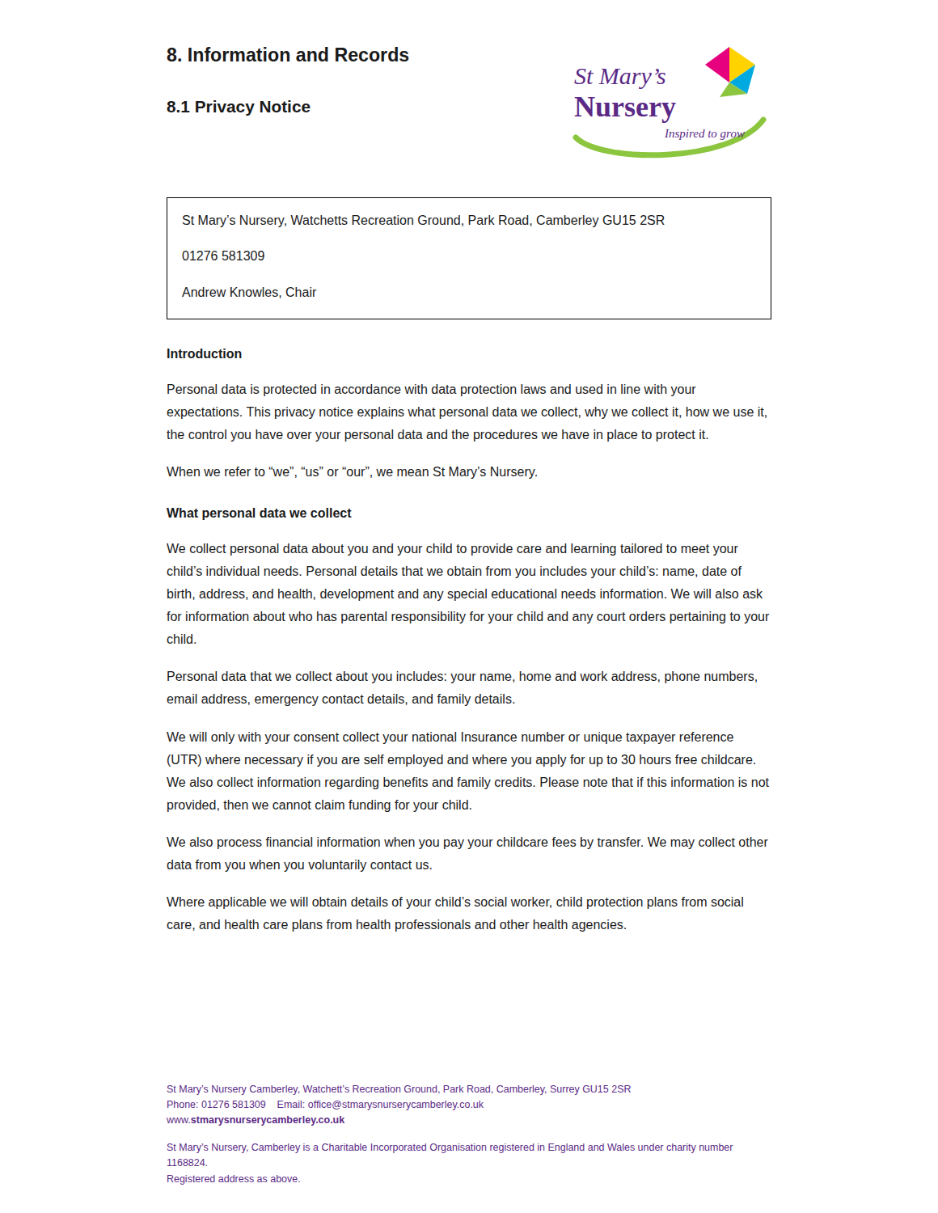8. Information and Records
8.1 Privacy Notice
St Mary’s Nursery Inspired to grow
St Mary’s Nursery, Watchetts Recreation Ground, Park Road, Camberley GU15 2SR
01276 581309
Andrew Knowles, Chair
Introduction
Personal data is protected in accordance with data protection laws and used in line with your expectations. This privacy notice explains what personal data we collect, why we collect it, how we use it, the control you have over your personal data and the procedures we have in place to protect it.
When we refer to “we”, “us” or “our”, we mean St Mary’s Nursery.
What personal data we collect
We collect personal data about you and your child to provide care and learning tailored to meet your child’s individual needs. Personal details that we obtain from you includes your child’s: name, date of birth, address, and health, development and any special educational needs information. We will also ask for information about who has parental responsibility for your child and any court orders pertaining to your child.
Personal data that we collect about you includes: your name, home and work address, phone numbers, email address, emergency contact details, and family details.
We will only with your consent collect your national Insurance number or unique taxpayer reference (UTR) where necessary if you are self employed and where you apply for up to 30 hours free childcare. We also collect information regarding benefits and family credits. Please note that if this information is not provided, then we cannot claim funding for your child.
We also process financial information when you pay your childcare fees by transfer. We may collect other data from you when you voluntarily contact us.
Where applicable we will obtain details of your child’s social worker, child protection plans from social care, and health care plans from health professionals and other health agencies.
St Mary’s Nursery Camberley, Watchett’s Recreation Ground, Park Road, Camberley, Surrey GU15 2SR
Phone: 01276 581309 Email: office@stmarysnurserycamberley.co.uk
www.stmarysnurserycamberley.co.uk
St Mary’s Nursery, Camberley is a Charitable Incorporated Organisation registered in England and Wales under charity number 1168824.
Registered address as above.